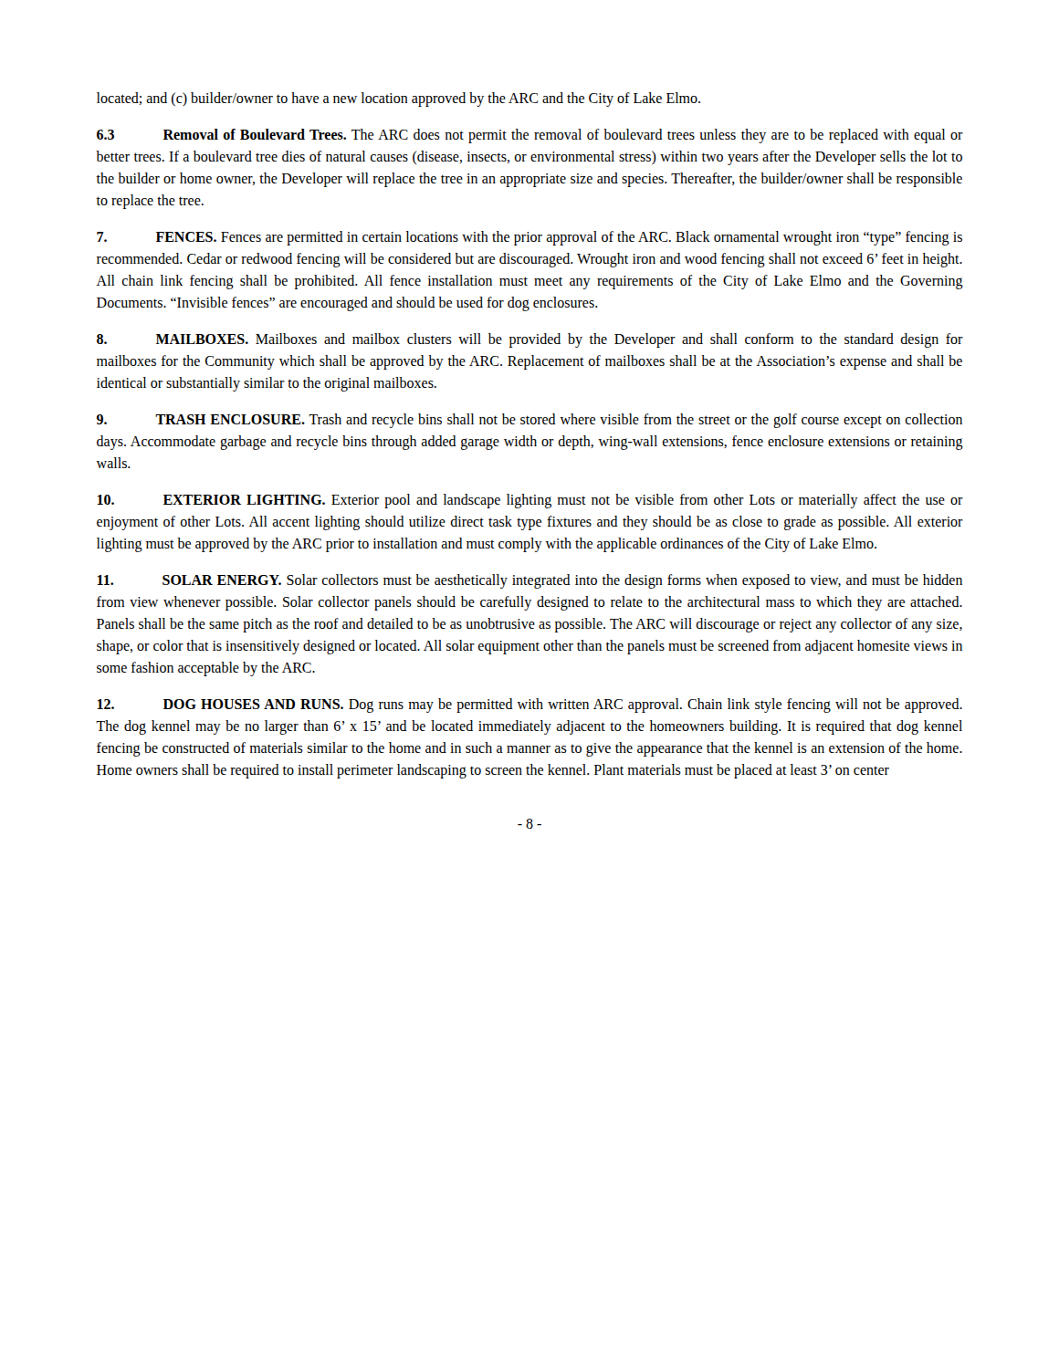located; and (c) builder/owner to have a new location approved by the ARC and the City of Lake Elmo.
6.3 Removal of Boulevard Trees. The ARC does not permit the removal of boulevard trees unless they are to be replaced with equal or better trees. If a boulevard tree dies of natural causes (disease, insects, or environmental stress) within two years after the Developer sells the lot to the builder or home owner, the Developer will replace the tree in an appropriate size and species. Thereafter, the builder/owner shall be responsible to replace the tree.
7. FENCES. Fences are permitted in certain locations with the prior approval of the ARC. Black ornamental wrought iron “type” fencing is recommended. Cedar or redwood fencing will be considered but are discouraged. Wrought iron and wood fencing shall not exceed 6’ feet in height. All chain link fencing shall be prohibited. All fence installation must meet any requirements of the City of Lake Elmo and the Governing Documents. “Invisible fences” are encouraged and should be used for dog enclosures.
8. MAILBOXES. Mailboxes and mailbox clusters will be provided by the Developer and shall conform to the standard design for mailboxes for the Community which shall be approved by the ARC. Replacement of mailboxes shall be at the Association’s expense and shall be identical or substantially similar to the original mailboxes.
9. TRASH ENCLOSURE. Trash and recycle bins shall not be stored where visible from the street or the golf course except on collection days. Accommodate garbage and recycle bins through added garage width or depth, wing-wall extensions, fence enclosure extensions or retaining walls.
10. EXTERIOR LIGHTING. Exterior pool and landscape lighting must not be visible from other Lots or materially affect the use or enjoyment of other Lots. All accent lighting should utilize direct task type fixtures and they should be as close to grade as possible. All exterior lighting must be approved by the ARC prior to installation and must comply with the applicable ordinances of the City of Lake Elmo.
11. SOLAR ENERGY. Solar collectors must be aesthetically integrated into the design forms when exposed to view, and must be hidden from view whenever possible. Solar collector panels should be carefully designed to relate to the architectural mass to which they are attached. Panels shall be the same pitch as the roof and detailed to be as unobtrusive as possible. The ARC will discourage or reject any collector of any size, shape, or color that is insensitively designed or located. All solar equipment other than the panels must be screened from adjacent homesite views in some fashion acceptable by the ARC.
12. DOG HOUSES AND RUNS. Dog runs may be permitted with written ARC approval. Chain link style fencing will not be approved. The dog kennel may be no larger than 6’ x 15’ and be located immediately adjacent to the homeowners building. It is required that dog kennel fencing be constructed of materials similar to the home and in such a manner as to give the appearance that the kennel is an extension of the home. Home owners shall be required to install perimeter landscaping to screen the kennel. Plant materials must be placed at least 3’ on center
- 8 -